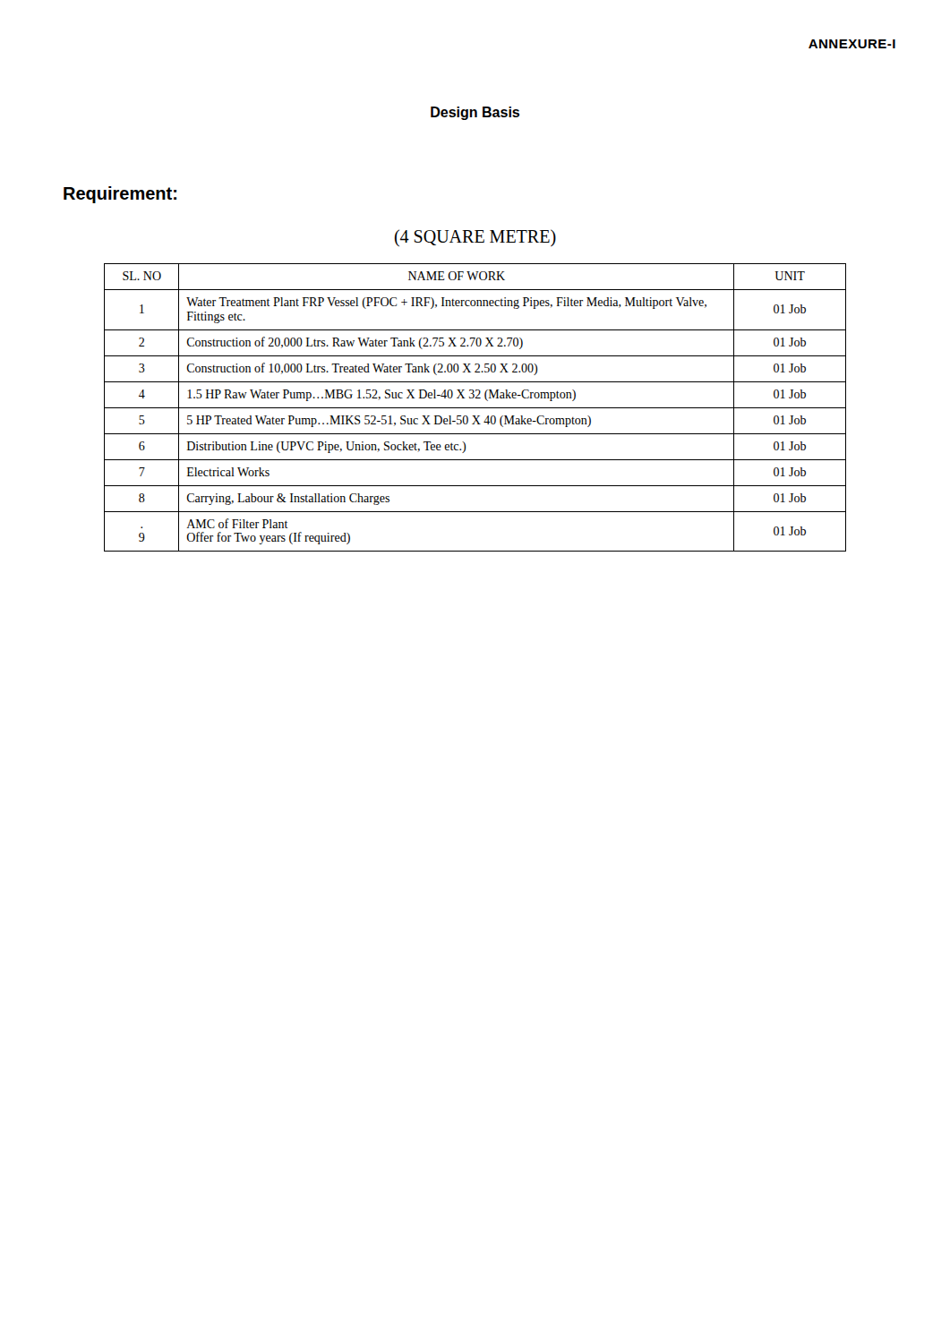ANNEXURE-I
Design Basis
Requirement:
(4 SQUARE METRE)
| SL. NO | NAME OF WORK | UNIT |
| --- | --- | --- |
| 1 | Water Treatment Plant FRP Vessel (PFOC + IRF), Interconnecting Pipes, Filter Media, Multiport Valve, Fittings etc. | 01 Job |
| 2 | Construction of 20,000 Ltrs. Raw Water Tank (2.75 X 2.70 X 2.70) | 01 Job |
| 3 | Construction of 10,000 Ltrs. Treated Water Tank (2.00 X 2.50 X 2.00) | 01 Job |
| 4 | 1.5 HP Raw Water Pump…MBG 1.52, Suc X Del-40 X 32 (Make-Crompton) | 01 Job |
| 5 | 5 HP Treated Water Pump…MIKS 52-51, Suc X Del-50 X 40 (Make-Crompton) | 01 Job |
| 6 | Distribution Line (UPVC Pipe, Union, Socket, Tee etc.) | 01 Job |
| 7 | Electrical Works | 01 Job |
| 8 | Carrying, Labour & Installation Charges | 01 Job |
| . 9 | AMC of Filter Plant Offer for Two years (If required) | 01 Job |